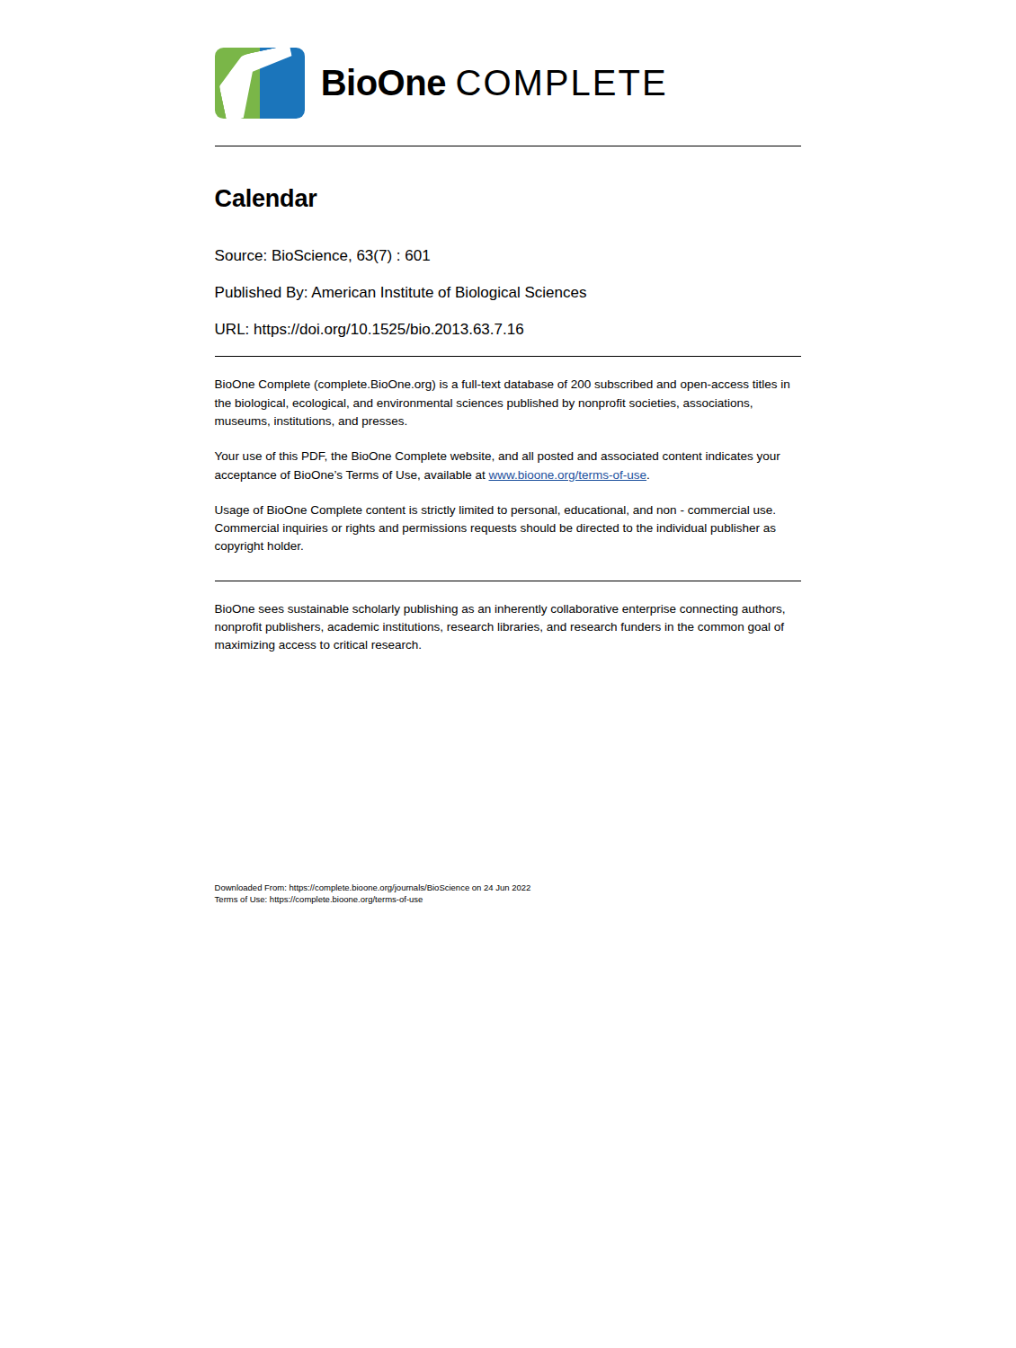Bio One COMPLETE
Calendar
Source: BioScience, 63(7) : 601
Published By: American Institute of Biological Sciences
URL: https://doi.org/10.1525/bio.2013.63.7.16
BioOne Complete (complete.BioOne.org) is a full-text database of 200 subscribed and open-access titles in the biological, ecological, and environmental sciences published by nonprofit societies, associations, museums, institutions, and presses.
Your use of this PDF, the BioOne Complete website, and all posted and associated content indicates your acceptance of BioOne’s Terms of Use, available at www.bioone.org/terms-of-use.
Usage of BioOne Complete content is strictly limited to personal, educational, and non - commercial use. Commercial inquiries or rights and permissions requests should be directed to the individual publisher as copyright holder.
BioOne sees sustainable scholarly publishing as an inherently collaborative enterprise connecting authors, nonprofit publishers, academic institutions, research libraries, and research funders in the common goal of maximizing access to critical research.
Downloaded From: https://complete.bioone.org/journals/BioScience on 24 Jun 2022
Terms of Use: https://complete.bioone.org/terms-of-use